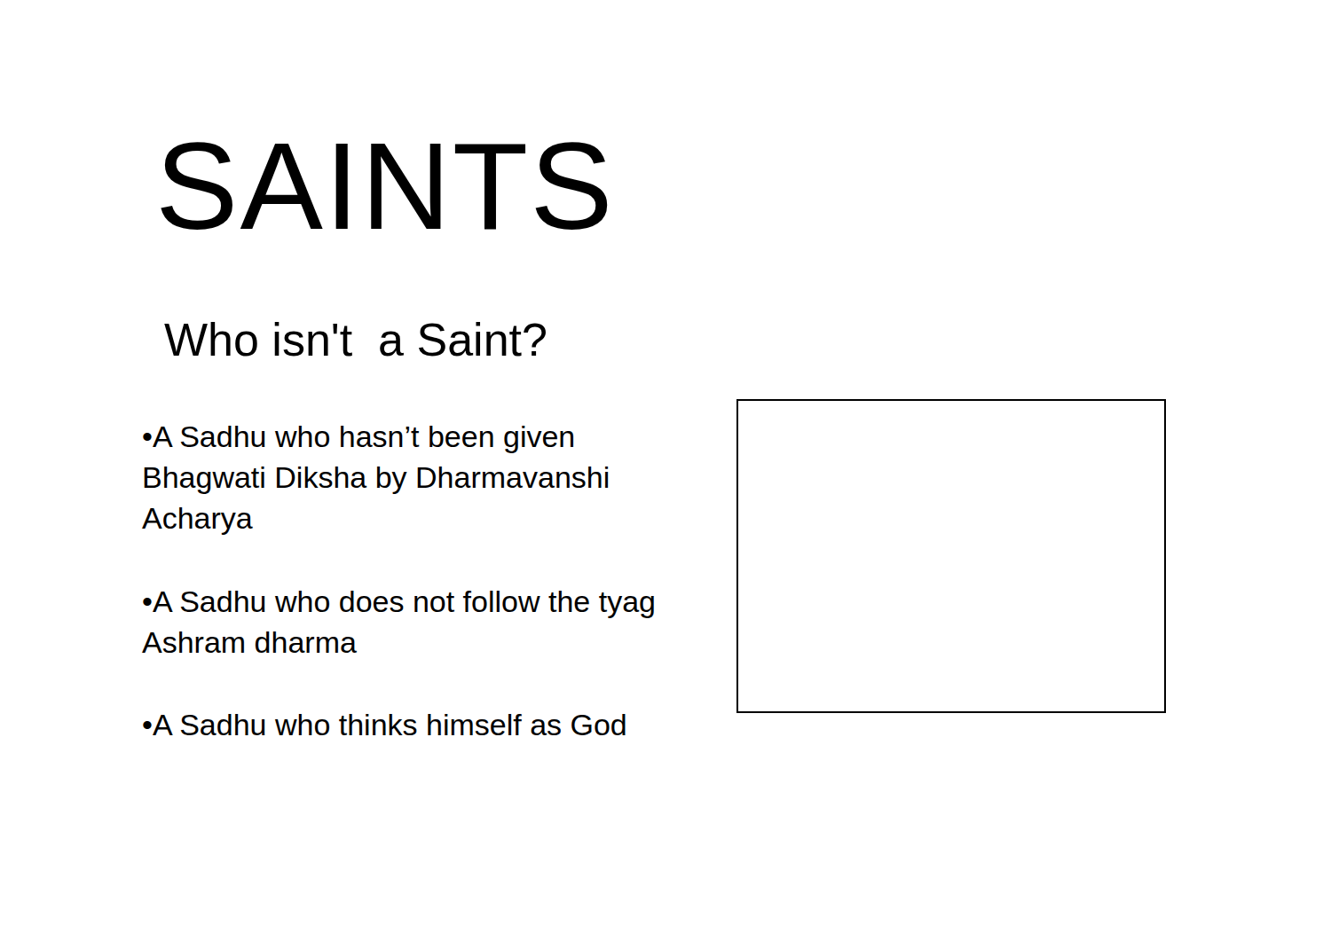SAINTS
Who isn't a Saint?
•A Sadhu who hasn’t been given Bhagwati Diksha by Dharmavanshi Acharya
•A Sadhu who does not follow the tyag Ashram dharma
•A Sadhu who thinks himself as God